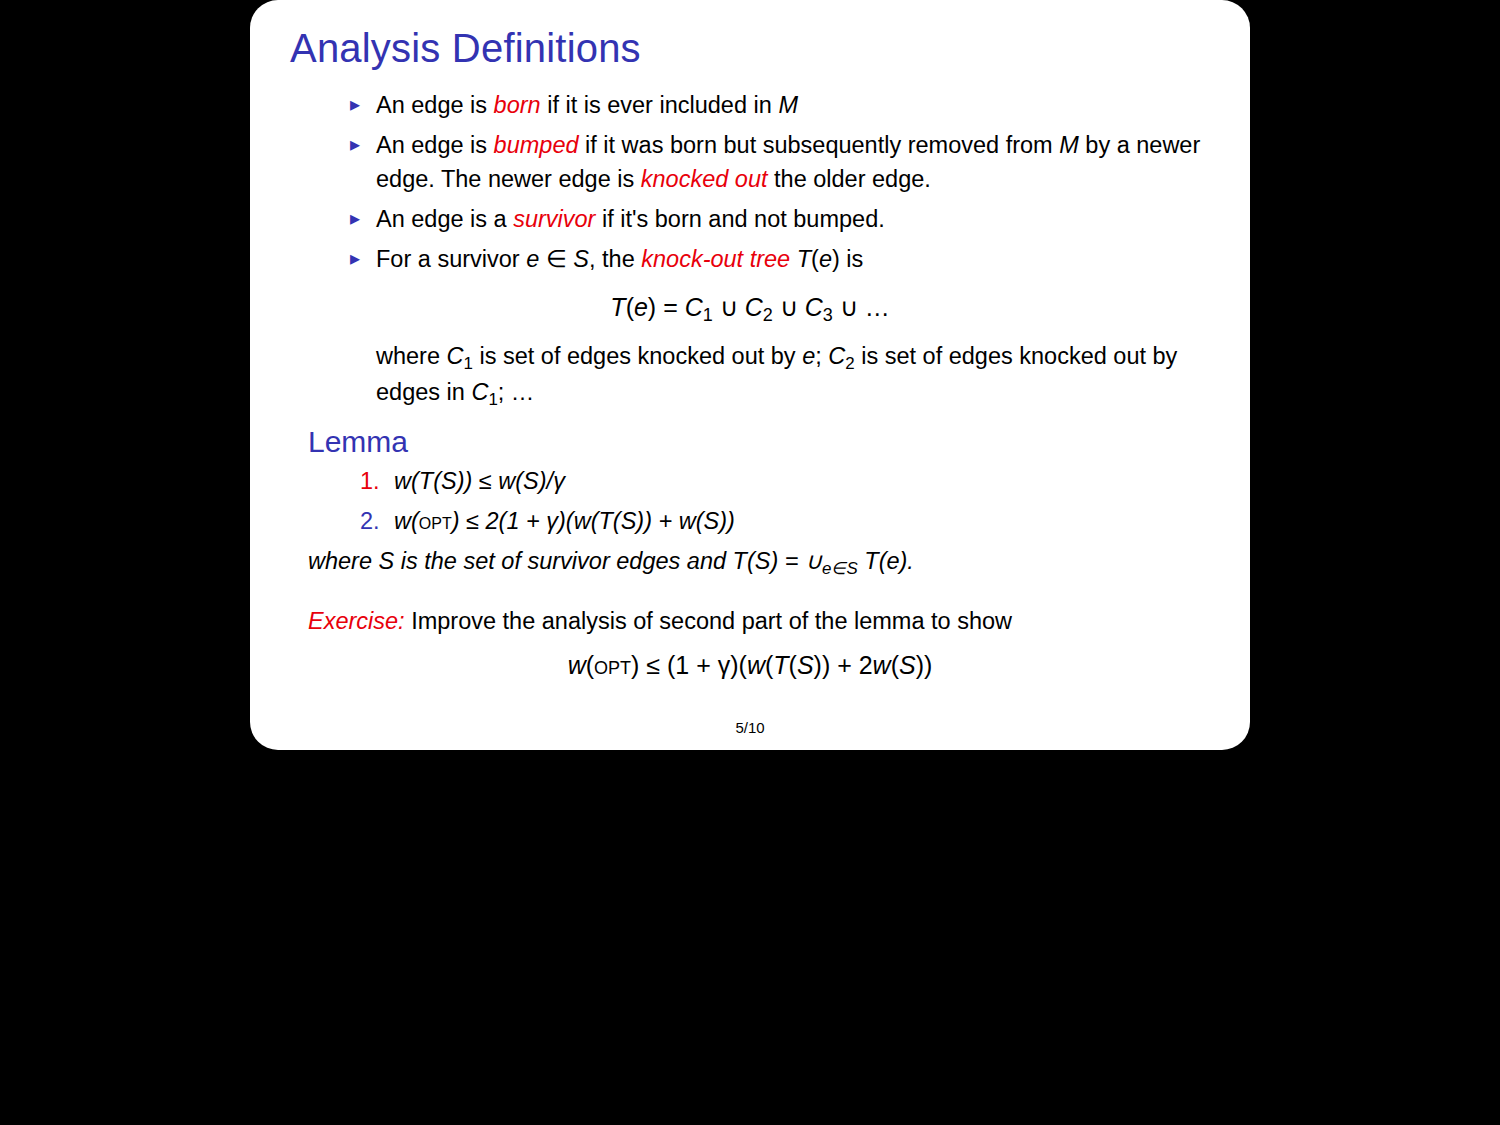Analysis Definitions
An edge is born if it is ever included in M
An edge is bumped if it was born but subsequently removed from M by a newer edge. The newer edge is knocked out the older edge.
An edge is a survivor if it's born and not bumped.
For a survivor e ∈ S, the knock-out tree T(e) is
T(e) = C1 ∪ C2 ∪ C3 ∪ …
where C1 is set of edges knocked out by e; C2 is set of edges knocked out by edges in C1; …
Lemma
w(T(S)) ≤ w(S)/γ
w(opt) ≤ 2(1 + γ)(w(T(S)) + w(S))
where S is the set of survivor edges and T(S) = ∪e∈S T(e).
Exercise: Improve the analysis of second part of the lemma to show
w(opt) ≤ (1 + γ)(w(T(S)) + 2w(S))
5/10